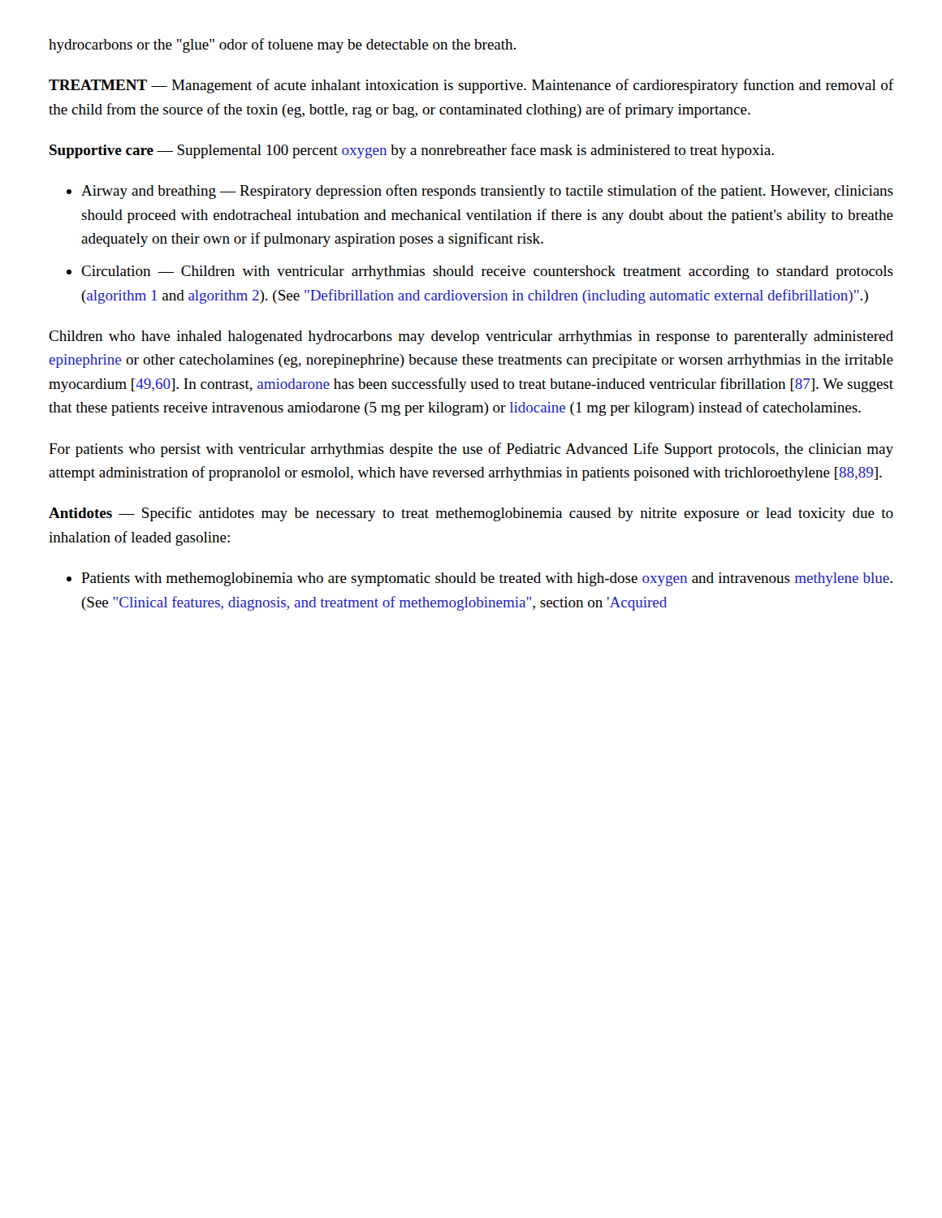hydrocarbons or the "glue" odor of toluene may be detectable on the breath.
TREATMENT — Management of acute inhalant intoxication is supportive. Maintenance of cardiorespiratory function and removal of the child from the source of the toxin (eg, bottle, rag or bag, or contaminated clothing) are of primary importance.
Supportive care — Supplemental 100 percent oxygen by a nonrebreather face mask is administered to treat hypoxia.
Airway and breathing — Respiratory depression often responds transiently to tactile stimulation of the patient. However, clinicians should proceed with endotracheal intubation and mechanical ventilation if there is any doubt about the patient's ability to breathe adequately on their own or if pulmonary aspiration poses a significant risk.
Circulation — Children with ventricular arrhythmias should receive countershock treatment according to standard protocols (algorithm 1 and algorithm 2). (See "Defibrillation and cardioversion in children (including automatic external defibrillation)".)
Children who have inhaled halogenated hydrocarbons may develop ventricular arrhythmias in response to parenterally administered epinephrine or other catecholamines (eg, norepinephrine) because these treatments can precipitate or worsen arrhythmias in the irritable myocardium [49,60]. In contrast, amiodarone has been successfully used to treat butane-induced ventricular fibrillation [87]. We suggest that these patients receive intravenous amiodarone (5 mg per kilogram) or lidocaine (1 mg per kilogram) instead of catecholamines.
For patients who persist with ventricular arrhythmias despite the use of Pediatric Advanced Life Support protocols, the clinician may attempt administration of propranolol or esmolol, which have reversed arrhythmias in patients poisoned with trichloroethylene [88,89].
Antidotes — Specific antidotes may be necessary to treat methemoglobinemia caused by nitrite exposure or lead toxicity due to inhalation of leaded gasoline:
Patients with methemoglobinemia who are symptomatic should be treated with high-dose oxygen and intravenous methylene blue. (See "Clinical features, diagnosis, and treatment of methemoglobinemia", section on 'Acquired